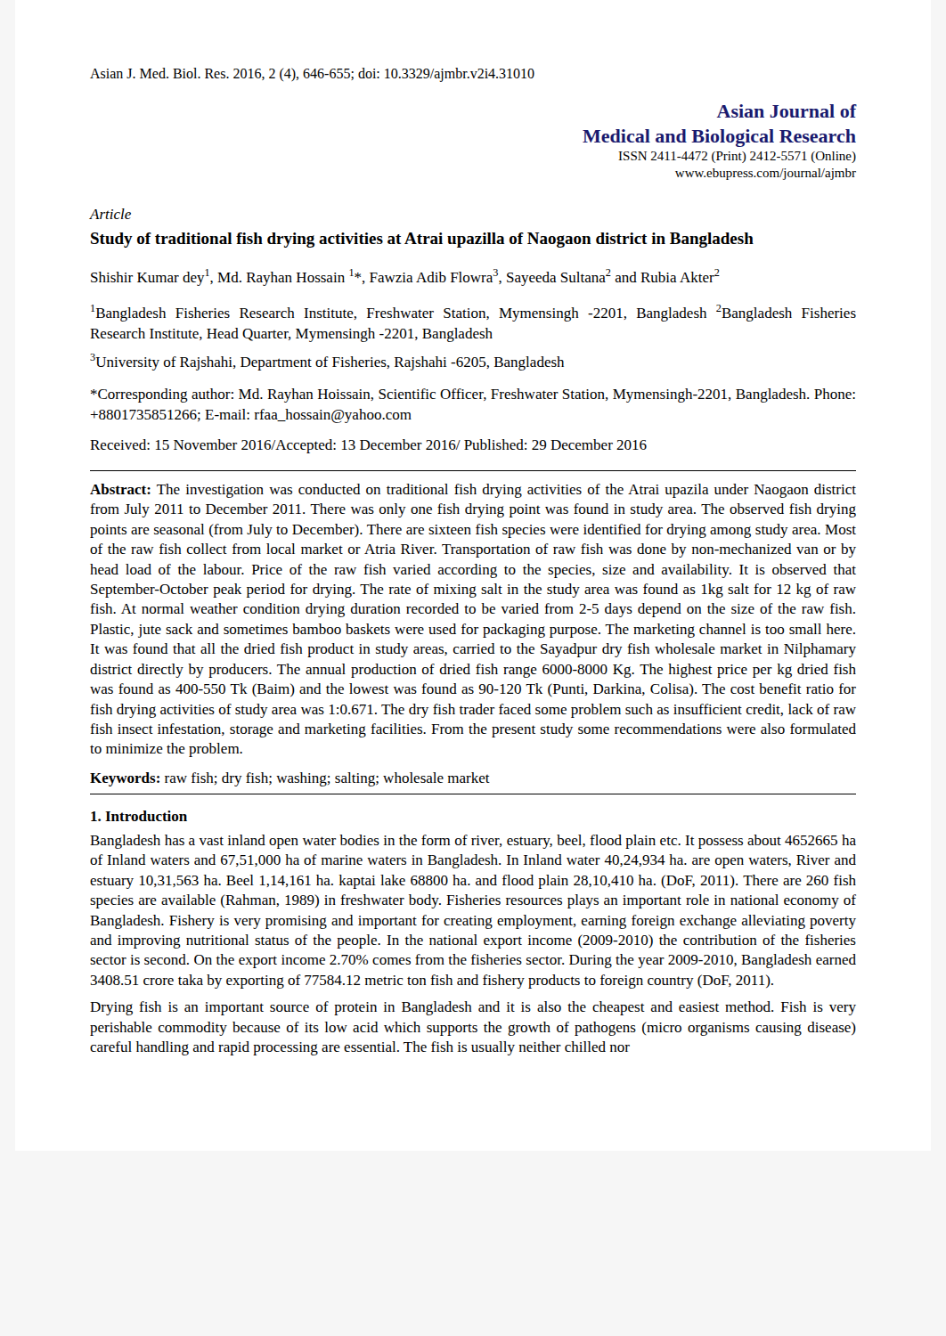Asian J. Med. Biol. Res. 2016, 2 (4), 646-655; doi: 10.3329/ajmbr.v2i4.31010
Asian Journal of Medical and Biological Research ISSN 2411-4472 (Print) 2412-5571 (Online) www.ebupress.com/journal/ajmbr
Article
Study of traditional fish drying activities at Atrai upazilla of Naogaon district in Bangladesh
Shishir Kumar dey1, Md. Rayhan Hossain 1*, Fawzia Adib Flowra3, Sayeeda Sultana2 and Rubia Akter2
1Bangladesh Fisheries Research Institute, Freshwater Station, Mymensingh -2201, Bangladesh 2Bangladesh Fisheries Research Institute, Head Quarter, Mymensingh -2201, Bangladesh
3University of Rajshahi, Department of Fisheries, Rajshahi -6205, Bangladesh
*Corresponding author: Md. Rayhan Hoissain, Scientific Officer, Freshwater Station, Mymensingh-2201, Bangladesh. Phone: +8801735851266; E-mail: rfaa_hossain@yahoo.com
Received: 15 November 2016/Accepted: 13 December 2016/ Published: 29 December 2016
Abstract: The investigation was conducted on traditional fish drying activities of the Atrai upazila under Naogaon district from July 2011 to December 2011. There was only one fish drying point was found in study area. The observed fish drying points are seasonal (from July to December). There are sixteen fish species were identified for drying among study area. Most of the raw fish collect from local market or Atria River. Transportation of raw fish was done by non-mechanized van or by head load of the labour. Price of the raw fish varied according to the species, size and availability. It is observed that September-October peak period for drying. The rate of mixing salt in the study area was found as 1kg salt for 12 kg of raw fish. At normal weather condition drying duration recorded to be varied from 2-5 days depend on the size of the raw fish. Plastic, jute sack and sometimes bamboo baskets were used for packaging purpose. The marketing channel is too small here. It was found that all the dried fish product in study areas, carried to the Sayadpur dry fish wholesale market in Nilphamary district directly by producers. The annual production of dried fish range 6000-8000 Kg. The highest price per kg dried fish was found as 400-550 Tk (Baim) and the lowest was found as 90-120 Tk (Punti, Darkina, Colisa). The cost benefit ratio for fish drying activities of study area was 1:0.671. The dry fish trader faced some problem such as insufficient credit, lack of raw fish insect infestation, storage and marketing facilities. From the present study some recommendations were also formulated to minimize the problem.
Keywords: raw fish; dry fish; washing; salting; wholesale market
1. Introduction
Bangladesh has a vast inland open water bodies in the form of river, estuary, beel, flood plain etc. It possess about 4652665 ha of Inland waters and 67,51,000 ha of marine waters in Bangladesh. In Inland water 40,24,934 ha. are open waters, River and estuary 10,31,563 ha. Beel 1,14,161 ha. kaptai lake 68800 ha. and flood plain 28,10,410 ha. (DoF, 2011). There are 260 fish species are available (Rahman, 1989) in freshwater body. Fisheries resources plays an important role in national economy of Bangladesh. Fishery is very promising and important for creating employment, earning foreign exchange alleviating poverty and improving nutritional status of the people. In the national export income (2009-2010) the contribution of the fisheries sector is second. On the export income 2.70% comes from the fisheries sector. During the year 2009-2010, Bangladesh earned 3408.51 crore taka by exporting of 77584.12 metric ton fish and fishery products to foreign country (DoF, 2011).
Drying fish is an important source of protein in Bangladesh and it is also the cheapest and easiest method. Fish is very perishable commodity because of its low acid which supports the growth of pathogens (micro organisms causing disease) careful handling and rapid processing are essential. The fish is usually neither chilled nor